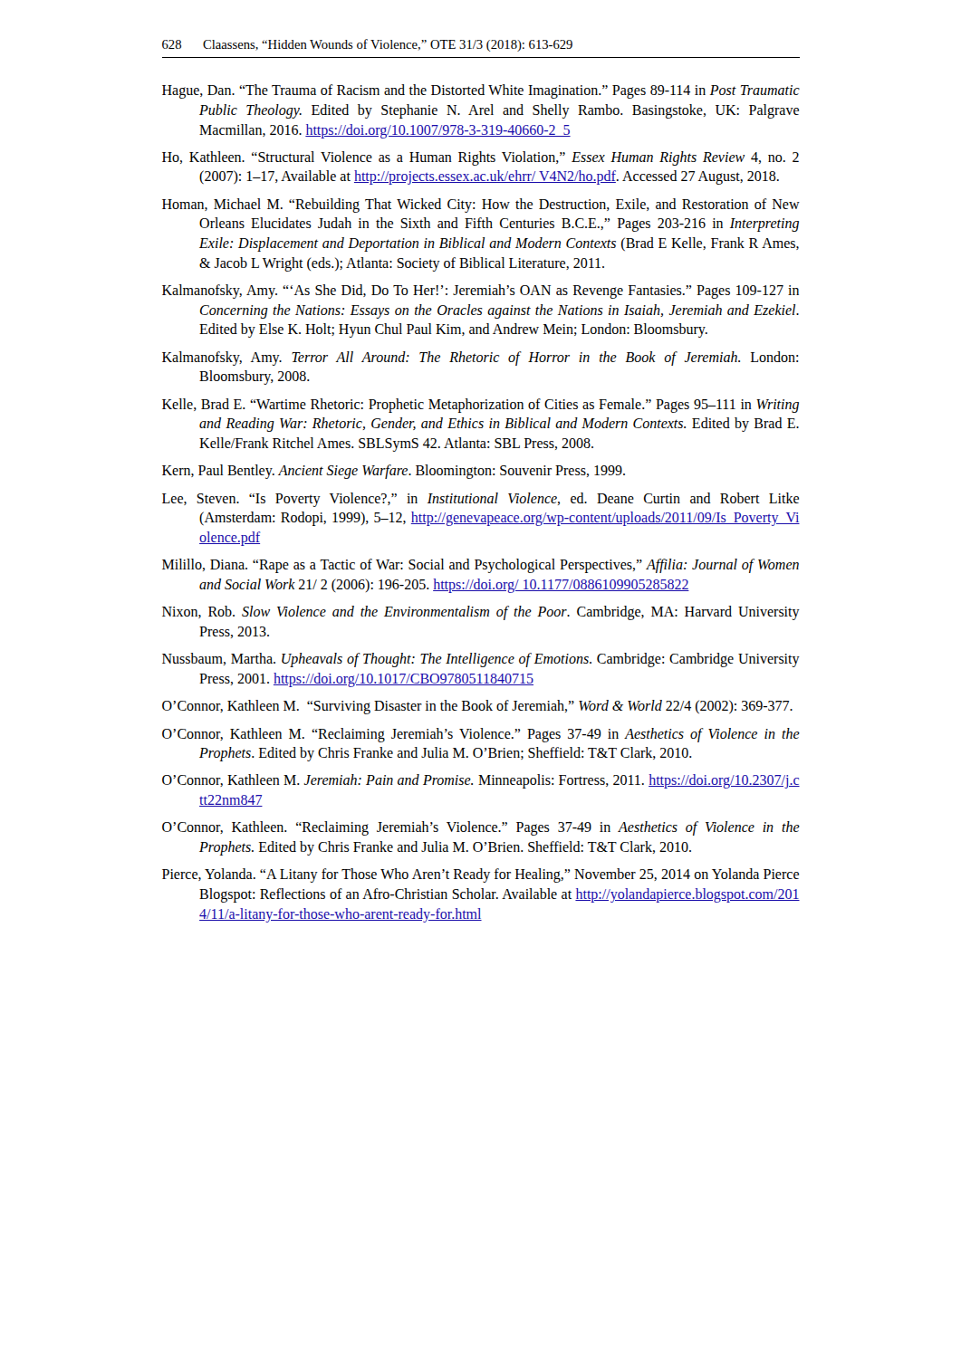628 Claassens, “Hidden Wounds of Violence,” OTE 31/3 (2018): 613-629
Hague, Dan. “The Trauma of Racism and the Distorted White Imagination.” Pages 89-114 in Post Traumatic Public Theology. Edited by Stephanie N. Arel and Shelly Rambo. Basingstoke, UK: Palgrave Macmillan, 2016. https://doi.org/10.1007/978-3-319-40660-2_5
Ho, Kathleen. “Structural Violence as a Human Rights Violation,” Essex Human Rights Review 4, no. 2 (2007): 1–17, Available at http://projects.essex.ac.uk/ehrr/ V4N2/ho.pdf. Accessed 27 August, 2018.
Homan, Michael M. “Rebuilding That Wicked City: How the Destruction, Exile, and Restoration of New Orleans Elucidates Judah in the Sixth and Fifth Centuries B.C.E.,” Pages 203-216 in Interpreting Exile: Displacement and Deportation in Biblical and Modern Contexts (Brad E Kelle, Frank R Ames, & Jacob L Wright (eds.); Atlanta: Society of Biblical Literature, 2011.
Kalmanofsky, Amy. “‘As She Did, Do To Her!’: Jeremiah’s OAN as Revenge Fantasies.” Pages 109-127 in Concerning the Nations: Essays on the Oracles against the Nations in Isaiah, Jeremiah and Ezekiel. Edited by Else K. Holt; Hyun Chul Paul Kim, and Andrew Mein; London: Bloomsbury.
Kalmanofsky, Amy. Terror All Around: The Rhetoric of Horror in the Book of Jeremiah. London: Bloomsbury, 2008.
Kelle, Brad E. “Wartime Rhetoric: Prophetic Metaphorization of Cities as Female.” Pages 95–111 in Writing and Reading War: Rhetoric, Gender, and Ethics in Biblical and Modern Contexts. Edited by Brad E. Kelle/Frank Ritchel Ames. SBLSymS 42. Atlanta: SBL Press, 2008.
Kern, Paul Bentley. Ancient Siege Warfare. Bloomington: Souvenir Press, 1999.
Lee, Steven. “Is Poverty Violence?,” in Institutional Violence, ed. Deane Curtin and Robert Litke (Amsterdam: Rodopi, 1999), 5–12, http://genevapeace.org/wp-content/uploads/2011/09/Is_Poverty_Violence.pdf
Milillo, Diana. “Rape as a Tactic of War: Social and Psychological Perspectives,” Affilia: Journal of Women and Social Work 21/ 2 (2006): 196-205. https://doi.org/ 10.1177/0886109905285822
Nixon, Rob. Slow Violence and the Environmentalism of the Poor. Cambridge, MA: Harvard University Press, 2013.
Nussbaum, Martha. Upheavals of Thought: The Intelligence of Emotions. Cambridge: Cambridge University Press, 2001. https://doi.org/10.1017/CBO9780511840715
O’Connor, Kathleen M. “Surviving Disaster in the Book of Jeremiah,” Word & World 22/4 (2002): 369-377.
O’Connor, Kathleen M. “Reclaiming Jeremiah’s Violence.” Pages 37-49 in Aesthetics of Violence in the Prophets. Edited by Chris Franke and Julia M. O’Brien; Sheffield: T&T Clark, 2010.
O’Connor, Kathleen M. Jeremiah: Pain and Promise. Minneapolis: Fortress, 2011. https://doi.org/10.2307/j.ctt22nm847
O’Connor, Kathleen. “Reclaiming Jeremiah’s Violence.” Pages 37-49 in Aesthetics of Violence in the Prophets. Edited by Chris Franke and Julia M. O’Brien. Sheffield: T&T Clark, 2010.
Pierce, Yolanda. “A Litany for Those Who Aren’t Ready for Healing,” November 25, 2014 on Yolanda Pierce Blogspot: Reflections of an Afro-Christian Scholar. Available at http://yolandapierce.blogspot.com/2014/11/a-litany-for-those-who-arent-ready-for.html